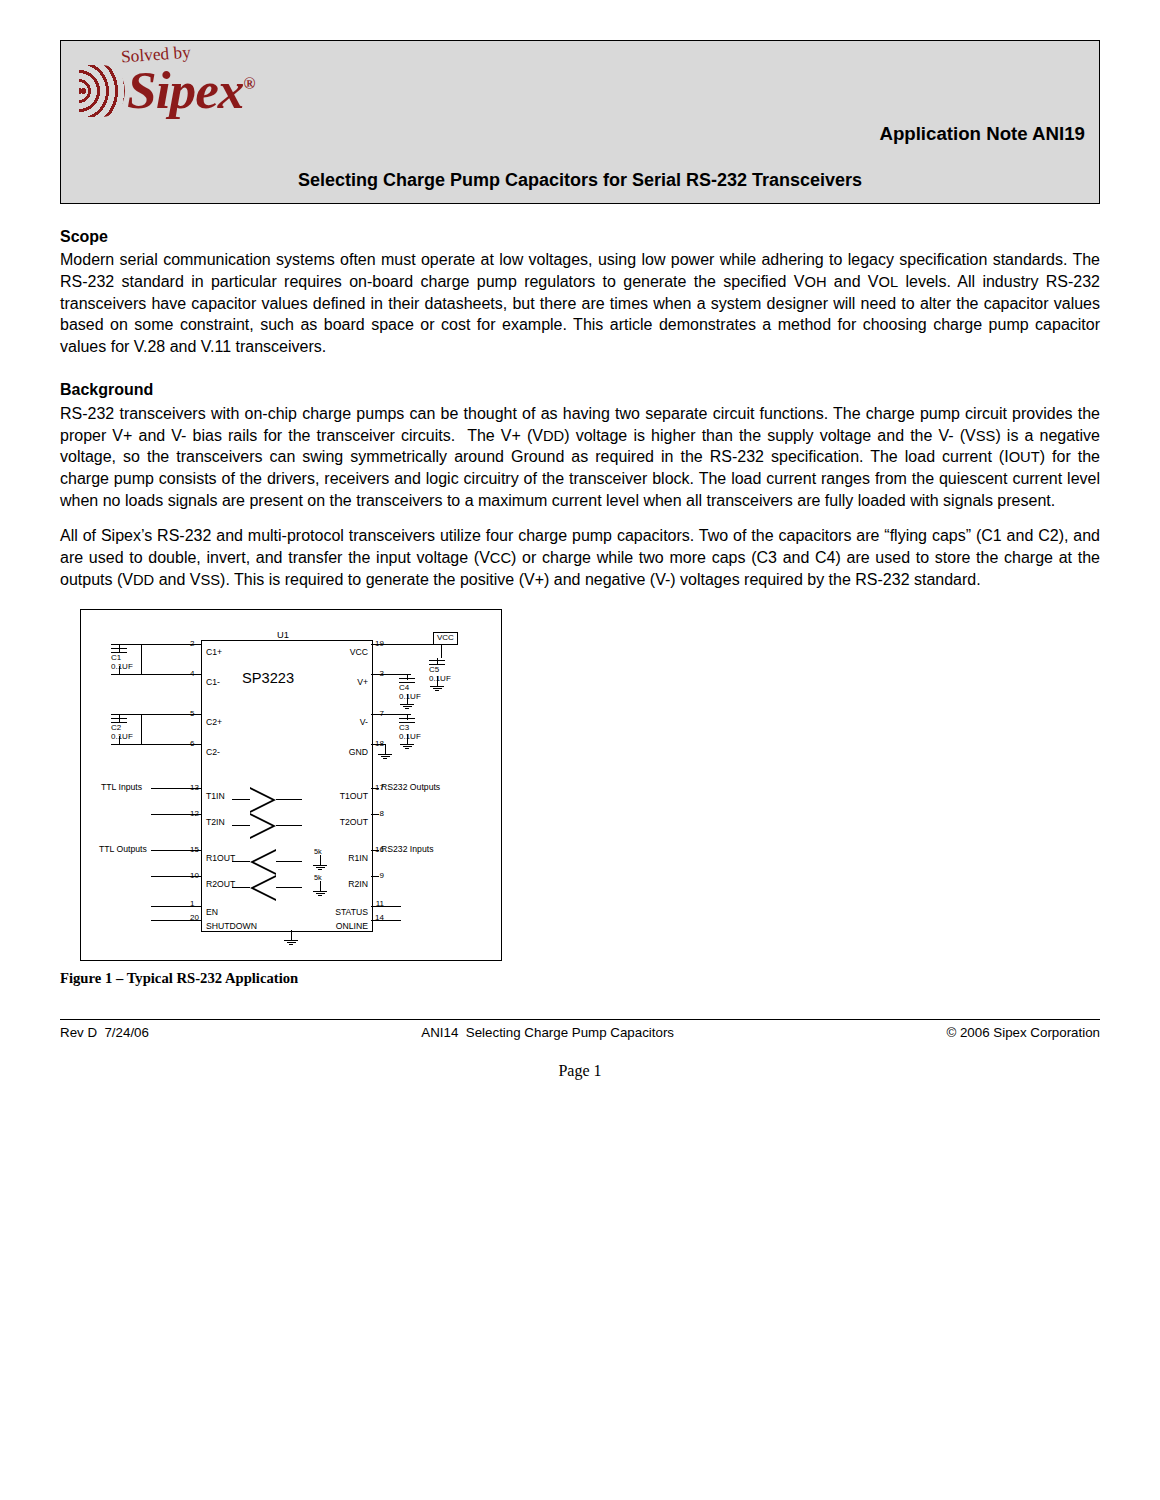Sipex®
Solved by
Application Note ANI19
Selecting Charge Pump Capacitors for Serial RS-232 Transceivers
Scope
Modern serial communication systems often must operate at low voltages, using low power while adhering to legacy specification standards. The RS-232 standard in particular requires on-board charge pump regulators to generate the specified VOH and VOL levels. All industry RS-232 transceivers have capacitor values defined in their datasheets, but there are times when a system designer will need to alter the capacitor values based on some constraint, such as board space or cost for example. This article demonstrates a method for choosing charge pump capacitor values for V.28 and V.11 transceivers.
Background
RS-232 transceivers with on-chip charge pumps can be thought of as having two separate circuit functions. The charge pump circuit provides the proper V+ and V- bias rails for the transceiver circuits. The V+ (VDD) voltage is higher than the supply voltage and the V- (VSS) is a negative voltage, so the transceivers can swing symmetrically around Ground as required in the RS-232 specification. The load current (IOUT) for the charge pump consists of the drivers, receivers and logic circuitry of the transceiver block. The load current ranges from the quiescent current level when no loads signals are present on the transceivers to a maximum current level when all transceivers are fully loaded with signals present.
All of Sipex’s RS-232 and multi-protocol transceivers utilize four charge pump capacitors. Two of the capacitors are “flying caps” (C1 and C2), and are used to double, invert, and transfer the input voltage (VCC) or charge while two more caps (C3 and C4) are used to store the charge at the outputs (VDD and VSS). This is required to generate the positive (V+) and negative (V-) voltages required by the RS-232 standard.
U1
SP3223
C1+
C1-
C2+
C2-
T1IN
T2IN
R1OUT
R2OUT
EN
SHUTDOWN
VCC
V+
V-
GND
T1OUT
T2OUT
R1IN
R2IN
STATUS
ONLINE
2
4
5
6
13
12
15
10
1
20
19
3
7
18
17
8
16
9
11
14
5k
5k
C1
0.1UF
C2
0.1UF
VCC
C5
0.1UF
C4
0.1UF
C3
0.1UF
TTL Inputs
TTL Outputs
RS232 Outputs
RS232 Inputs
Figure 1 – Typical RS-232 Application
Rev D 7/24/06
ANI14 Selecting Charge Pump Capacitors
© 2006 Sipex Corporation
Page 1